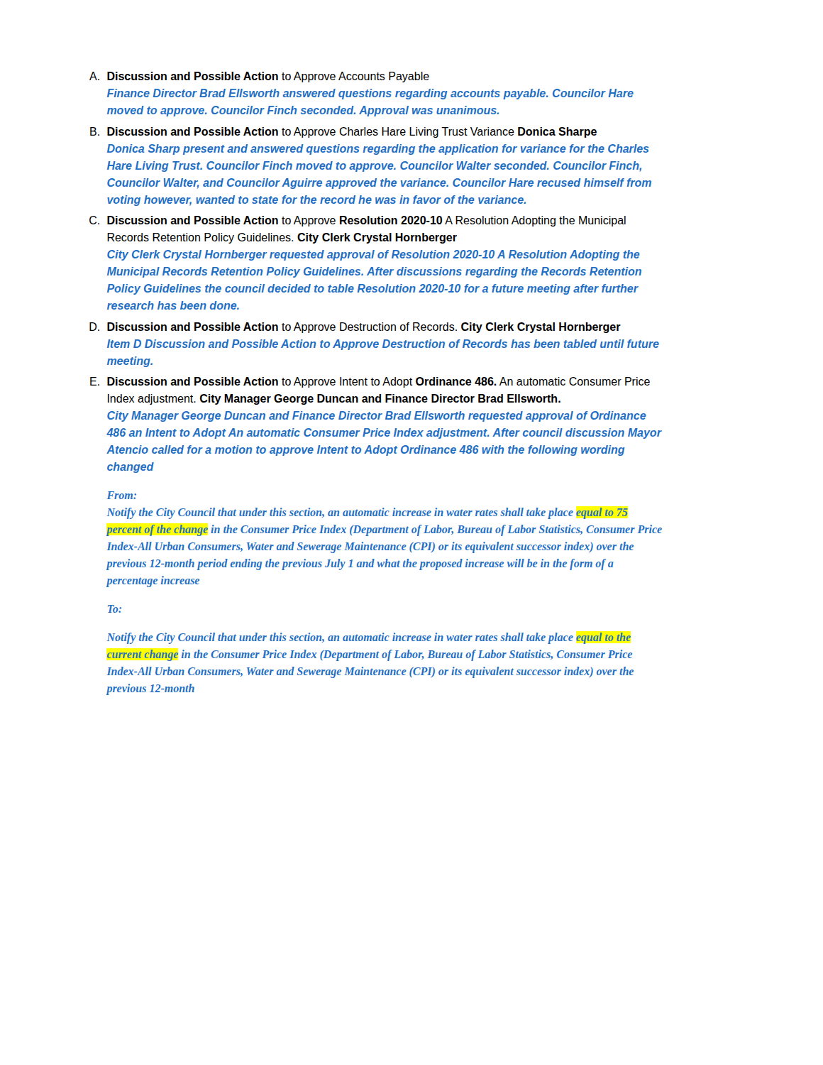Discussion and Possible Action to Approve Accounts Payable Finance Director Brad Ellsworth answered questions regarding accounts payable. Councilor Hare moved to approve. Councilor Finch seconded. Approval was unanimous.
Discussion and Possible Action to Approve Charles Hare Living Trust Variance Donica Sharpe Donica Sharp present and answered questions regarding the application for variance for the Charles Hare Living Trust. Councilor Finch moved to approve. Councilor Walter seconded. Councilor Finch, Councilor Walter, and Councilor Aguirre approved the variance. Councilor Hare recused himself from voting however, wanted to state for the record he was in favor of the variance.
Discussion and Possible Action to Approve Resolution 2020-10 A Resolution Adopting the Municipal Records Retention Policy Guidelines. City Clerk Crystal Hornberger City Clerk Crystal Hornberger requested approval of Resolution 2020-10 A Resolution Adopting the Municipal Records Retention Policy Guidelines. After discussions regarding the Records Retention Policy Guidelines the council decided to table Resolution 2020-10 for a future meeting after further research has been done.
Discussion and Possible Action to Approve Destruction of Records. City Clerk Crystal Hornberger Item D Discussion and Possible Action to Approve Destruction of Records has been tabled until future meeting.
Discussion and Possible Action to Approve Intent to Adopt Ordinance 486. An automatic Consumer Price Index adjustment. City Manager George Duncan and Finance Director Brad Ellsworth. City Manager George Duncan and Finance Director Brad Ellsworth requested approval of Ordinance 486 an Intent to Adopt An automatic Consumer Price Index adjustment. After council discussion Mayor Atencio called for a motion to approve Intent to Adopt Ordinance 486 with the following wording changed From: Notify the City Council that under this section, an automatic increase in water rates shall take place equal to 75 percent of the change in the Consumer Price Index (Department of Labor, Bureau of Labor Statistics, Consumer Price Index-All Urban Consumers, Water and Sewerage Maintenance (CPI) or its equivalent successor index) over the previous 12-month period ending the previous July 1 and what the proposed increase will be in the form of a percentage increase To: Notify the City Council that under this section, an automatic increase in water rates shall take place equal to the current change in the Consumer Price Index (Department of Labor, Bureau of Labor Statistics, Consumer Price Index-All Urban Consumers, Water and Sewerage Maintenance (CPI) or its equivalent successor index) over the previous 12-month